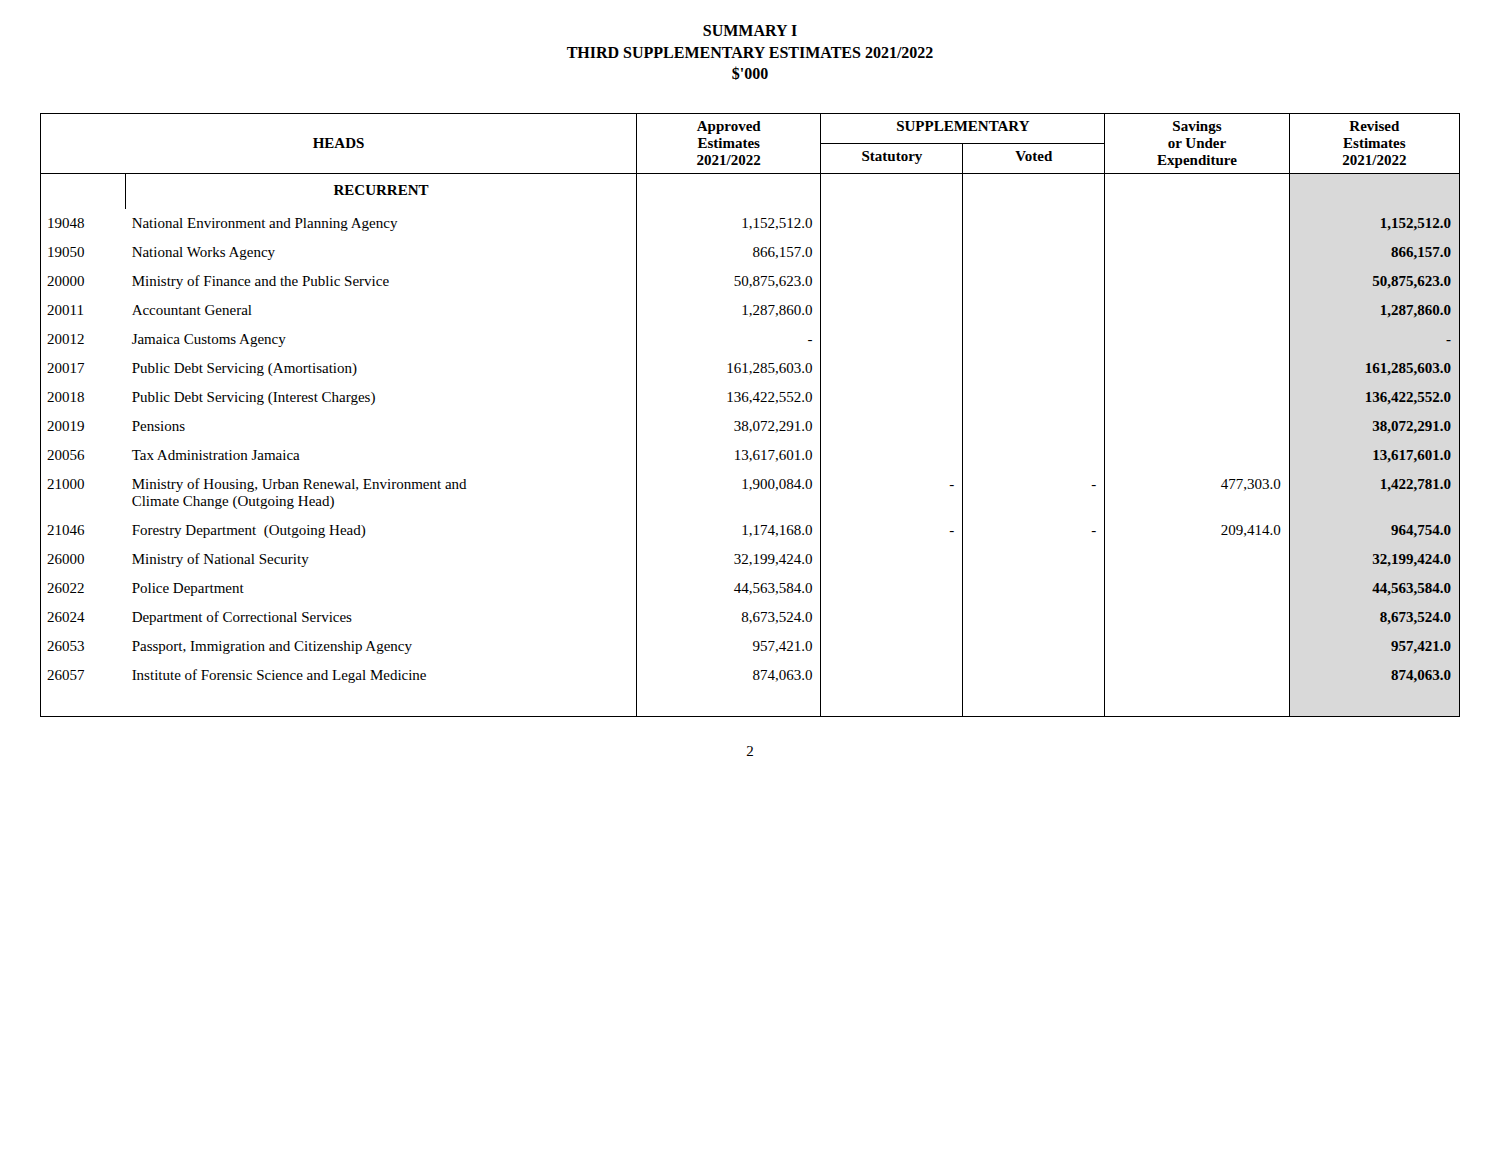SUMMARY I
THIRD SUPPLEMENTARY ESTIMATES 2021/2022
$'000
| HEADS | Approved Estimates 2021/2022 | SUPPLEMENTARY | Savings or Under Expenditure | Revised Estimates 2021/2022 |
| --- | --- | --- | --- | --- |
| Statutory | Voted |
| | RECURRENT | | | | | |
| 19048 | National Environment and Planning Agency | 1,152,512.0 | | | | 1,152,512.0 |
| 19050 | National Works Agency | 866,157.0 | | | | 866,157.0 |
| 20000 | Ministry of Finance and the Public Service | 50,875,623.0 | | | | 50,875,623.0 |
| 20011 | Accountant General | 1,287,860.0 | | | | 1,287,860.0 |
| 20012 | Jamaica Customs Agency | - | | | | - |
| 20017 | Public Debt Servicing (Amortisation) | 161,285,603.0 | | | | 161,285,603.0 |
| 20018 | Public Debt Servicing (Interest Charges) | 136,422,552.0 | | | | 136,422,552.0 |
| 20019 | Pensions | 38,072,291.0 | | | | 38,072,291.0 |
| 20056 | Tax Administration Jamaica | 13,617,601.0 | | | | 13,617,601.0 |
| 21000 | Ministry of Housing, Urban Renewal, Environment and Climate Change (Outgoing Head) | 1,900,084.0 | - | - | 477,303.0 | 1,422,781.0 |
| 21046 | Forestry Department (Outgoing Head) | 1,174,168.0 | - | - | 209,414.0 | 964,754.0 |
| 26000 | Ministry of National Security | 32,199,424.0 | | | | 32,199,424.0 |
| 26022 | Police Department | 44,563,584.0 | | | | 44,563,584.0 |
| 26024 | Department of Correctional Services | 8,673,524.0 | | | | 8,673,524.0 |
| 26053 | Passport, Immigration and Citizenship Agency | 957,421.0 | | | | 957,421.0 |
| 26057 | Institute of Forensic Science and Legal Medicine | 874,063.0 | | | | 874,063.0 |
2